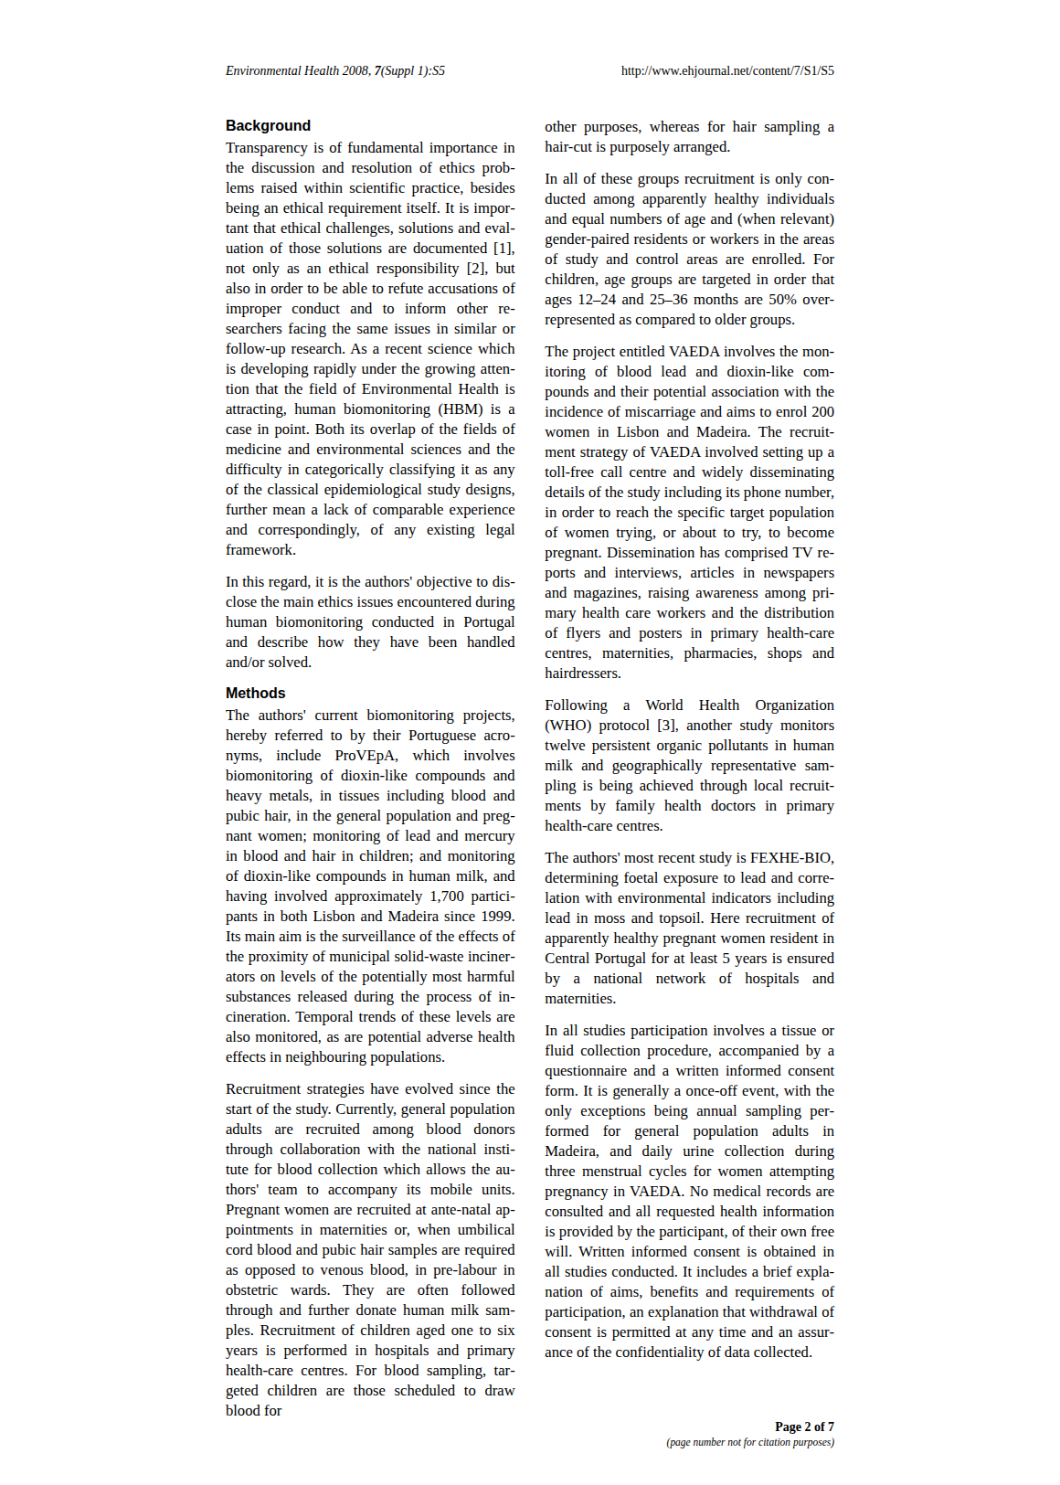Environmental Health 2008, 7(Suppl 1):S5
http://www.ehjournal.net/content/7/S1/S5
Background
Transparency is of fundamental importance in the discussion and resolution of ethics problems raised within scientific practice, besides being an ethical requirement itself. It is important that ethical challenges, solutions and evaluation of those solutions are documented [1], not only as an ethical responsibility [2], but also in order to be able to refute accusations of improper conduct and to inform other researchers facing the same issues in similar or follow-up research. As a recent science which is developing rapidly under the growing attention that the field of Environmental Health is attracting, human biomonitoring (HBM) is a case in point. Both its overlap of the fields of medicine and environmental sciences and the difficulty in categorically classifying it as any of the classical epidemiological study designs, further mean a lack of comparable experience and correspondingly, of any existing legal framework.
In this regard, it is the authors' objective to disclose the main ethics issues encountered during human biomonitoring conducted in Portugal and describe how they have been handled and/or solved.
Methods
The authors' current biomonitoring projects, hereby referred to by their Portuguese acronyms, include ProVEpA, which involves biomonitoring of dioxin-like compounds and heavy metals, in tissues including blood and pubic hair, in the general population and pregnant women; monitoring of lead and mercury in blood and hair in children; and monitoring of dioxin-like compounds in human milk, and having involved approximately 1,700 participants in both Lisbon and Madeira since 1999. Its main aim is the surveillance of the effects of the proximity of municipal solid-waste incinerators on levels of the potentially most harmful substances released during the process of incineration. Temporal trends of these levels are also monitored, as are potential adverse health effects in neighbouring populations.
Recruitment strategies have evolved since the start of the study. Currently, general population adults are recruited among blood donors through collaboration with the national institute for blood collection which allows the authors' team to accompany its mobile units. Pregnant women are recruited at ante-natal appointments in maternities or, when umbilical cord blood and pubic hair samples are required as opposed to venous blood, in pre-labour in obstetric wards. They are often followed through and further donate human milk samples. Recruitment of children aged one to six years is performed in hospitals and primary health-care centres. For blood sampling, targeted children are those scheduled to draw blood for
other purposes, whereas for hair sampling a hair-cut is purposely arranged.
In all of these groups recruitment is only conducted among apparently healthy individuals and equal numbers of age and (when relevant) gender-paired residents or workers in the areas of study and control areas are enrolled. For children, age groups are targeted in order that ages 12–24 and 25–36 months are 50% over-represented as compared to older groups.
The project entitled VAEDA involves the monitoring of blood lead and dioxin-like compounds and their potential association with the incidence of miscarriage and aims to enrol 200 women in Lisbon and Madeira. The recruitment strategy of VAEDA involved setting up a toll-free call centre and widely disseminating details of the study including its phone number, in order to reach the specific target population of women trying, or about to try, to become pregnant. Dissemination has comprised TV reports and interviews, articles in newspapers and magazines, raising awareness among primary health care workers and the distribution of flyers and posters in primary health-care centres, maternities, pharmacies, shops and hairdressers.
Following a World Health Organization (WHO) protocol [3], another study monitors twelve persistent organic pollutants in human milk and geographically representative sampling is being achieved through local recruitments by family health doctors in primary health-care centres.
The authors' most recent study is FEXHE-BIO, determining foetal exposure to lead and correlation with environmental indicators including lead in moss and topsoil. Here recruitment of apparently healthy pregnant women resident in Central Portugal for at least 5 years is ensured by a national network of hospitals and maternities.
In all studies participation involves a tissue or fluid collection procedure, accompanied by a questionnaire and a written informed consent form. It is generally a once-off event, with the only exceptions being annual sampling performed for general population adults in Madeira, and daily urine collection during three menstrual cycles for women attempting pregnancy in VAEDA. No medical records are consulted and all requested health information is provided by the participant, of their own free will. Written informed consent is obtained in all studies conducted. It includes a brief explanation of aims, benefits and requirements of participation, an explanation that withdrawal of consent is permitted at any time and an assurance of the confidentiality of data collected.
Page 2 of 7
(page number not for citation purposes)